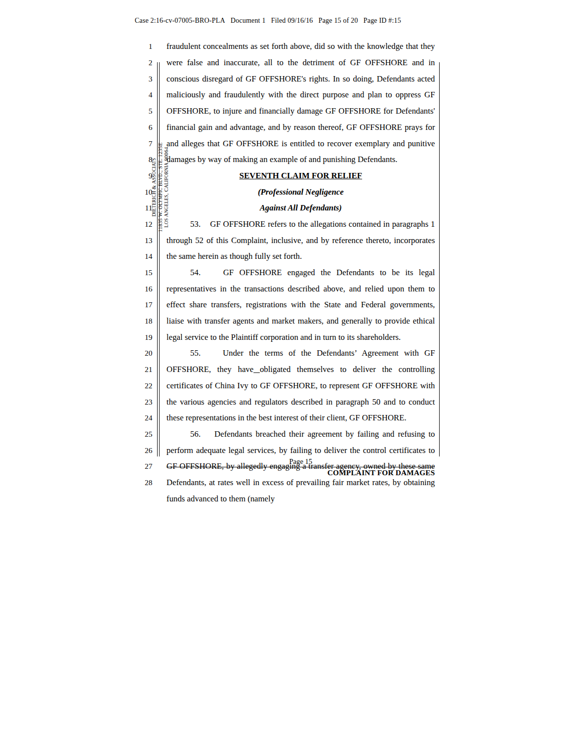Case 2:16-cv-07005-BRO-PLA Document 1 Filed 09/16/16 Page 15 of 20 Page ID #:15
1
2
3
4
5
6
7
8
9
10
11
12
13
14
15
16
17
18
19
20
21
22
23
24
25
26
27
28
DIETERICH & ASSOCIATS
11835 W. OLYMPIC BLVD., STE. 1235E
LOS ANGELES, CALIFORNIA 90064
fraudulent concealments as set forth above, did so with the knowledge that they were false and inaccurate, all to the detriment of GF OFFSHORE and in conscious disregard of GF OFFSHORE's rights. In so doing, Defendants acted maliciously and fraudulently with the direct purpose and plan to oppress GF OFFSHORE, to injure and financially damage GF OFFSHORE for Defendants' financial gain and advantage, and by reason thereof, GF OFFSHORE prays for and alleges that GF OFFSHORE is entitled to recover exemplary and punitive damages by way of making an example of and punishing Defendants.
SEVENTH CLAIM FOR RELIEF
(Professional Negligence
Against All Defendants)
53. GF OFFSHORE refers to the allegations contained in paragraphs 1 through 52 of this Complaint, inclusive, and by reference thereto, incorporates the same herein as though fully set forth.
54. GF OFFSHORE engaged the Defendants to be its legal representatives in the transactions described above, and relied upon them to effect share transfers, registrations with the State and Federal governments, liaise with transfer agents and market makers, and generally to provide ethical legal service to the Plaintiff corporation and in turn to its shareholders.
55. Under the terms of the Defendants’ Agreement with GF OFFSHORE, they have obligated themselves to deliver the controlling certificates of China Ivy to GF OFFSHORE, to represent GF OFFSHORE with the various agencies and regulators described in paragraph 50 and to conduct these representations in the best interest of their client, GF OFFSHORE.
56. Defendants breached their agreement by failing and refusing to perform adequate legal services, by failing to deliver the control certificates to GF OFFSHORE, by allegedly engaging a transfer agency, owned by these same Defendants, at rates well in excess of prevailing fair market rates, by obtaining funds advanced to them (namely
Page 15
COMPLAINT FOR DAMAGES